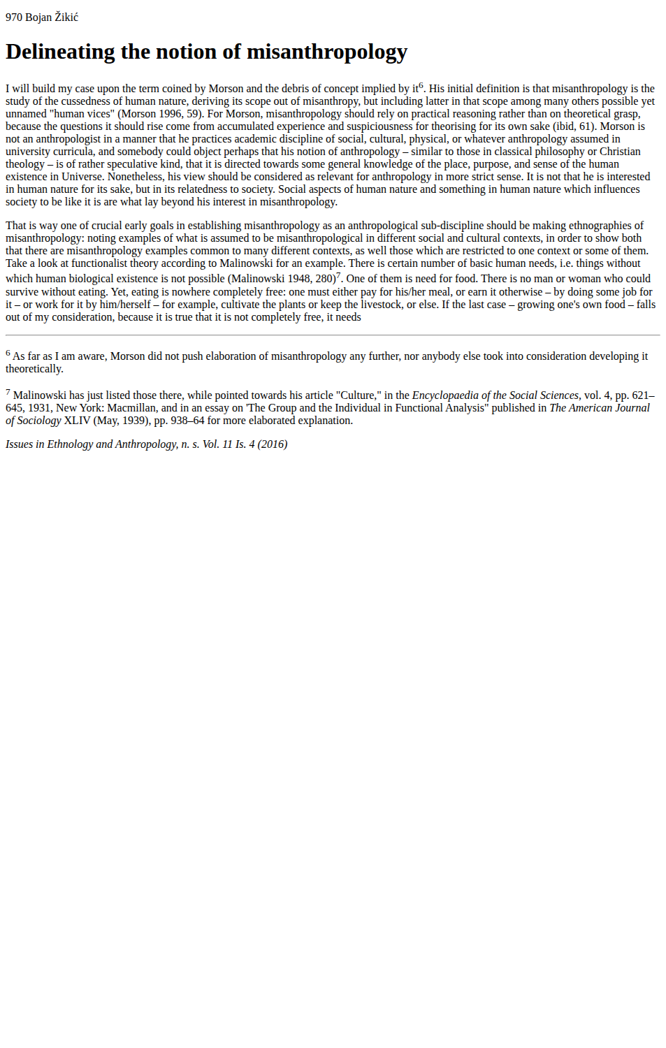970 Bojan Žikić
Delineating the notion of misanthropology
I will build my case upon the term coined by Morson and the debris of concept implied by it6. His initial definition is that misanthropology is the study of the cussedness of human nature, deriving its scope out of misanthropy, but including latter in that scope among many others possible yet unnamed "human vices" (Morson 1996, 59). For Morson, misanthropology should rely on practical reasoning rather than on theoretical grasp, because the questions it should rise come from accumulated experience and suspiciousness for theorising for its own sake (ibid, 61). Morson is not an anthropologist in a manner that he practices academic discipline of social, cultural, physical, or whatever anthropology assumed in university curricula, and somebody could object perhaps that his notion of anthropology – similar to those in classical philosophy or Christian theology – is of rather speculative kind, that it is directed towards some general knowledge of the place, purpose, and sense of the human existence in Universe. Nonetheless, his view should be considered as relevant for anthropology in more strict sense. It is not that he is interested in human nature for its sake, but in its relatedness to society. Social aspects of human nature and something in human nature which influences society to be like it is are what lay beyond his interest in misanthropology.
That is way one of crucial early goals in establishing misanthropology as an anthropological sub-discipline should be making ethnographies of misanthropology: noting examples of what is assumed to be misanthropological in different social and cultural contexts, in order to show both that there are misanthropology examples common to many different contexts, as well those which are restricted to one context or some of them. Take a look at functionalist theory according to Malinowski for an example. There is certain number of basic human needs, i.e. things without which human biological existence is not possible (Malinowski 1948, 280)7. One of them is need for food. There is no man or woman who could survive without eating. Yet, eating is nowhere completely free: one must either pay for his/her meal, or earn it otherwise – by doing some job for it – or work for it by him/herself – for example, cultivate the plants or keep the livestock, or else. If the last case – growing one's own food – falls out of my consideration, because it is true that it is not completely free, it needs
6 As far as I am aware, Morson did not push elaboration of misanthropology any further, nor anybody else took into consideration developing it theoretically.
7 Malinowski has just listed those there, while pointed towards his article "Culture," in the Encyclopaedia of the Social Sciences, vol. 4, pp. 621–645, 1931, New York: Macmillan, and in an essay on 'The Group and the Individual in Functional Analysis" published in The American Journal of Sociology XLIV (May, 1939), pp. 938–64 for more elaborated explanation.
Issues in Ethnology and Anthropology, n. s. Vol. 11 Is. 4 (2016)